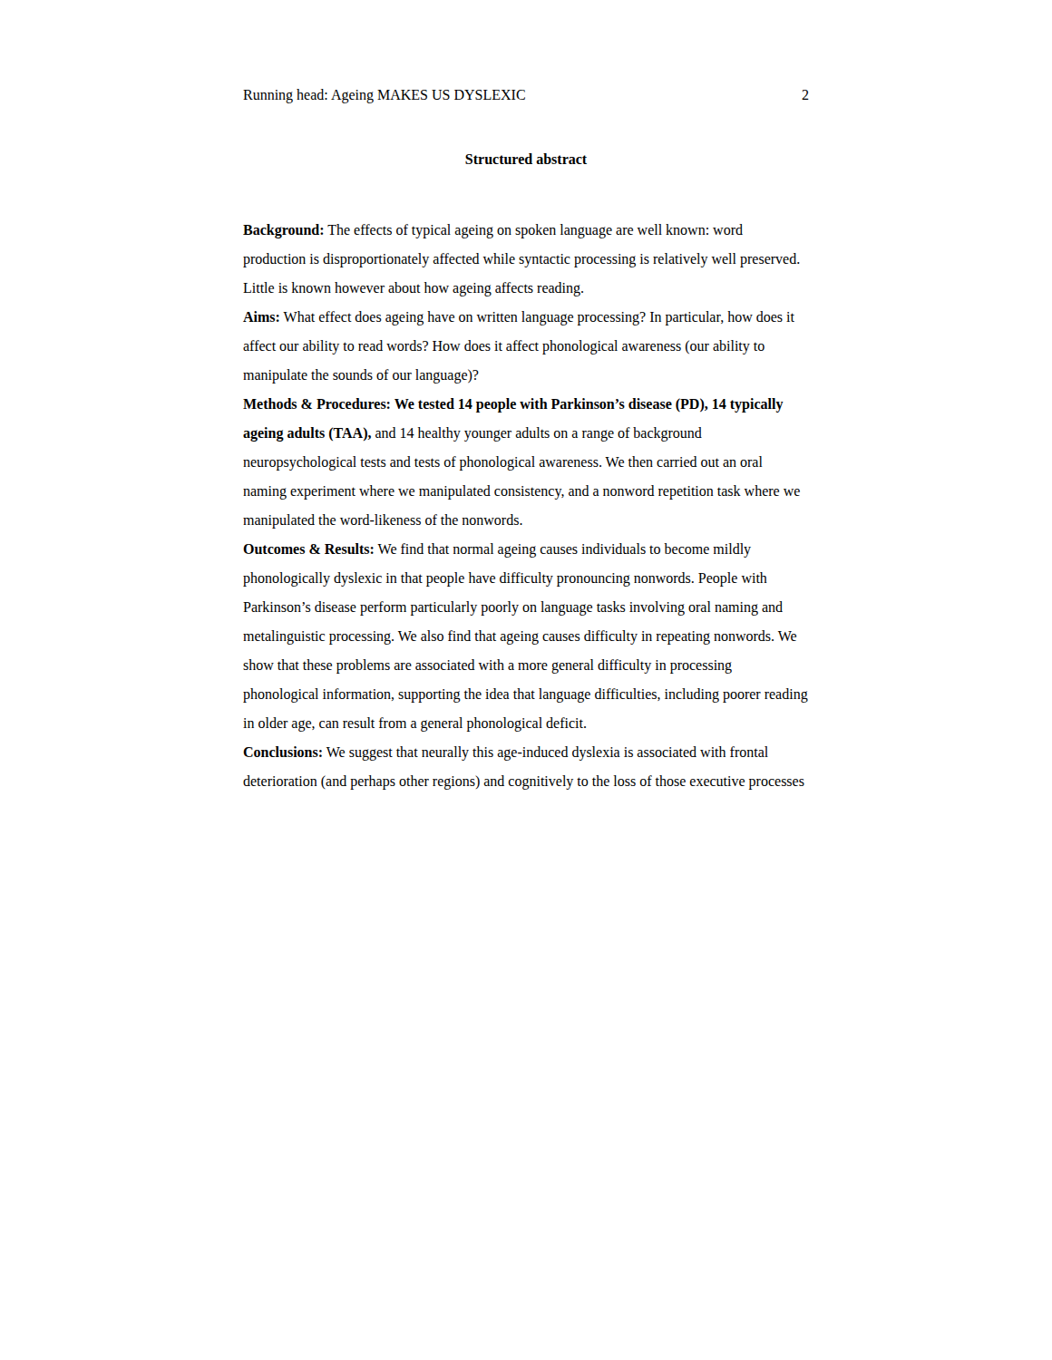Running head: Ageing MAKES US DYSLEXIC 2
Structured abstract
Background: The effects of typical ageing on spoken language are well known: word production is disproportionately affected while syntactic processing is relatively well preserved. Little is known however about how ageing affects reading.
Aims: What effect does ageing have on written language processing? In particular, how does it affect our ability to read words? How does it affect phonological awareness (our ability to manipulate the sounds of our language)?
Methods & Procedures: We tested 14 people with Parkinson’s disease (PD), 14 typically ageing adults (TAA), and 14 healthy younger adults on a range of background neuropsychological tests and tests of phonological awareness. We then carried out an oral naming experiment where we manipulated consistency, and a nonword repetition task where we manipulated the word-likeness of the nonwords.
Outcomes & Results: We find that normal ageing causes individuals to become mildly phonologically dyslexic in that people have difficulty pronouncing nonwords. People with Parkinson’s disease perform particularly poorly on language tasks involving oral naming and metalinguistic processing. We also find that ageing causes difficulty in repeating nonwords. We show that these problems are associated with a more general difficulty in processing phonological information, supporting the idea that language difficulties, including poorer reading in older age, can result from a general phonological deficit.
Conclusions: We suggest that neurally this age-induced dyslexia is associated with frontal deterioration (and perhaps other regions) and cognitively to the loss of those executive processes